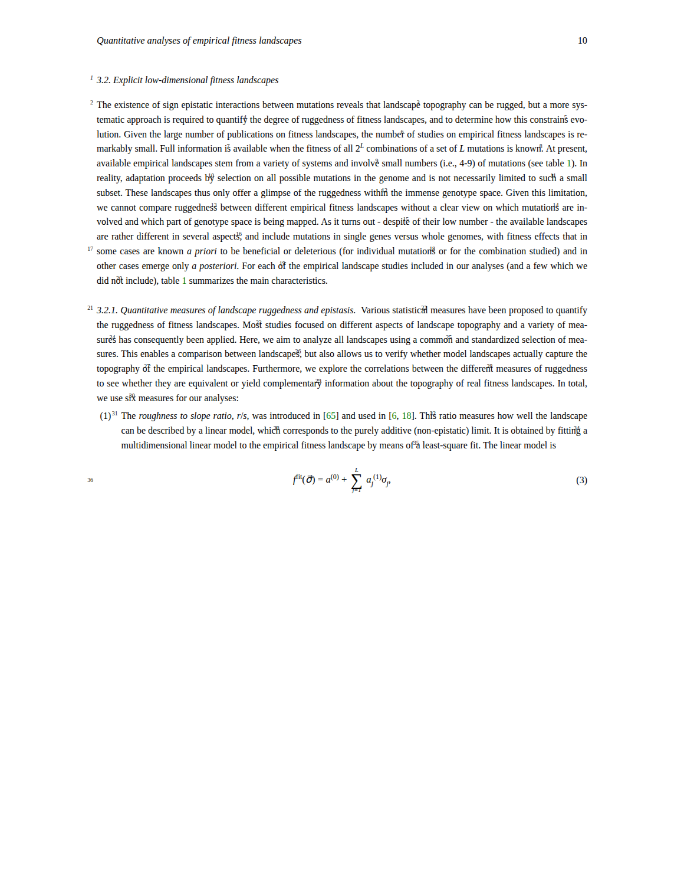Quantitative analyses of empirical fitness landscapes 10
13.2. Explicit low-dimensional fitness landscapes
2 The existence of sign epistatic interactions between mutations reveals that landscape 3topography can be rugged, but a more systematic approach is required to quantify 4the degree of ruggedness of fitness landscapes, and to determine how this constrains 5evolution. Given the large number of publications on fitness landscapes, the number 6of studies on empirical fitness landscapes is remarkably small. Full information is 7available when the fitness of all 2L combinations of a set of L mutations is known. 8 At present, available empirical landscapes stem from a variety of systems and involve 9small numbers (i.e., 4-9) of mutations (see table 1). In reality, adaptation proceeds by 10selection on all possible mutations in the genome and is not necessarily limited to such 11a small subset. These landscapes thus only offer a glimpse of the ruggedness within 12the immense genotype space. Given this limitation, we cannot compare ruggedness 13between different empirical fitness landscapes without a clear view on which mutations 14are involved and which part of genotype space is being mapped. As it turns out - despite 15of their low number - the available landscapes are rather different in several aspects, 16and include mutations in single genes versus whole genomes, with fitness effects that in 17some cases are known a priori to be beneficial or deleterious (for individual mutations 18or for the combination studied) and in other cases emerge only a posteriori. For each of 19the empirical landscape studies included in our analyses (and a few which we did not 20include), table 1 summarizes the main characteristics.
21
3.2.1. Quantitative measures of landscape ruggedness and epistasis.
Various statistical 22measures have been proposed to quantify the ruggedness of fitness landscapes. Most 23studies focused on different aspects of landscape topography and a variety of measures 24has consequently been applied. Here, we aim to analyze all landscapes using a common 25and standardized selection of measures. This enables a comparison between landscapes, 26but also allows us to verify whether model landscapes actually capture the topography of 27the empirical landscapes. Furthermore, we explore the correlations between the different 28measures of ruggedness to see whether they are equivalent or yield complementary 29information about the topography of real fitness landscapes. In total, we use six 30measures for our analyses:
31 The roughness to slope ratio, r/s, was introduced in [65] and used in [6, 18]. This 32ratio measures how well the landscape can be described by a linear model, which 33corresponds to the purely additive (non-epistatic) limit. It is obtained by fitting 34a multidimensional linear model to the empirical fitness landscape by means of a 35least-square fit. The linear model is
36 ffit(σ⃗) = a(0) + L ∑ j=1 aj(1)σj, (3)